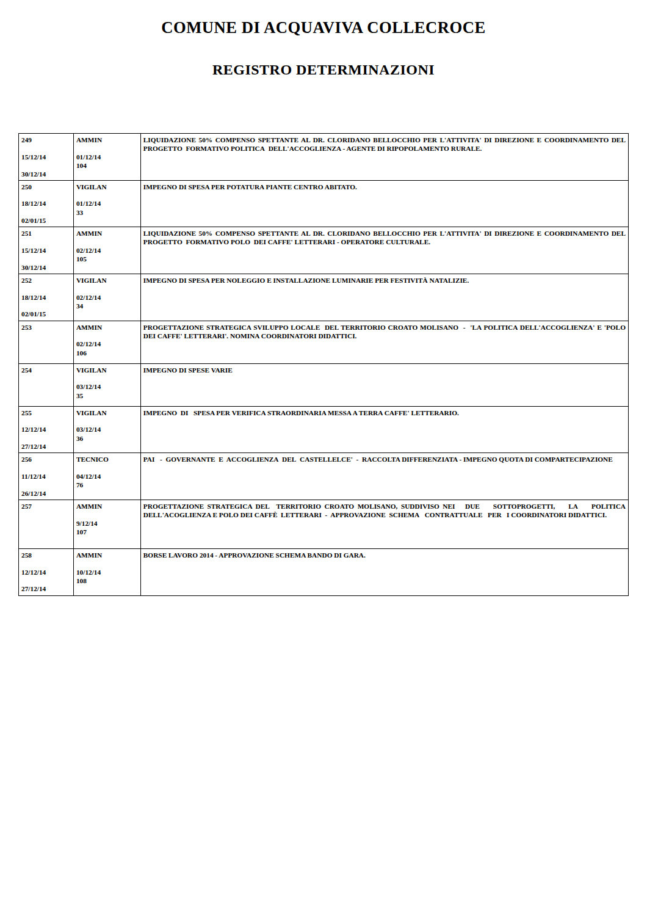COMUNE DI ACQUAVIVA COLLECROCE
REGISTRO DETERMINAZIONI
| 249 15/12/14 30/12/14 | AMMIN 01/12/14 104 | LIQUIDAZIONE 50% COMPENSO SPETTANTE AL DR. CLORIDANO BELLOCCHIO PER L'ATTIVITA' DI DIREZIONE E COORDINAMENTO DEL PROGETTO FORMATIVO POLITICA DELL'ACCOGLIENZA - AGENTE DI RIPOPOLAMENTO RURALE. |
| 250 18/12/14 02/01/15 | VIGILAN 01/12/14 33 | IMPEGNO DI SPESA PER POTATURA PIANTE CENTRO ABITATO. |
| 251 15/12/14 30/12/14 | AMMIN 02/12/14 105 | LIQUIDAZIONE 50% COMPENSO SPETTANTE AL DR. CLORIDANO BELLOCCHIO PER L'ATTIVITA' DI DIREZIONE E COORDINAMENTO DEL PROGETTO FORMATIVO POLO DEI CAFFE' LETTERARI - OPERATORE CULTURALE. |
| 252 18/12/14 02/01/15 | VIGILAN 02/12/14 34 | IMPEGNO DI SPESA PER NOLEGGIO E INSTALLAZIONE LUMINARIE PER FESTIVITÀ NATALIZIE. |
| 253 | AMMIN 02/12/14 106 | PROGETTAZIONE STRATEGICA SVILUPPO LOCALE DEL TERRITORIO CROATO MOLISANO - 'LA POLITICA DELL'ACCOGLIENZA' E 'POLO DEI CAFFE' LETTERARI'. NOMINA COORDINATORI DIDATTICI. |
| 254 | VIGILAN 03/12/14 35 | IMPEGNO DI SPESE VARIE |
| 255 12/12/14 27/12/14 | VIGILAN 03/12/14 36 | IMPEGNO DI SPESA PER VERIFICA STRAORDINARIA MESSA A TERRA CAFFE' LETTERARIO. |
| 256 11/12/14 26/12/14 | TECNICO 04/12/14 76 | PAI - GOVERNANTE E ACCOGLIENZA DEL CASTELLELCE' - RACCOLTA DIFFERENZIATA - IMPEGNO QUOTA DI COMPARTECIPAZIONE |
| 257 | AMMIN 9/12/14 107 | PROGETTAZIONE STRATEGICA DEL TERRITORIO CROATO MOLISANO, SUDDIVISO NEI DUE SOTTOPROGETTI, LA POLITICA DELL'ACOGLIENZA E POLO DEI CAFFÈ LETTERARI - APPROVAZIONE SCHEMA CONTRATTUALE PER I COORDINATORI DIDATTICI. |
| 258 12/12/14 27/12/14 | AMMIN 10/12/14 108 | BORSE LAVORO 2014 - APPROVAZIONE SCHEMA BANDO DI GARA. |